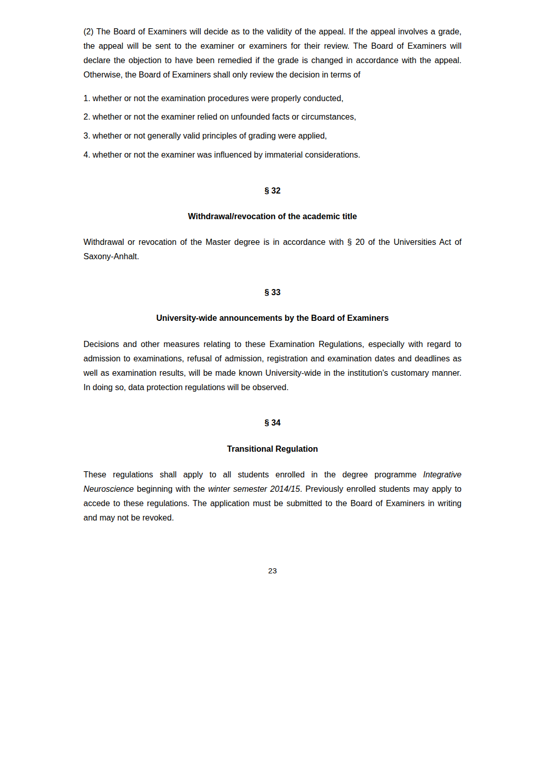(2) The Board of Examiners will decide as to the validity of the appeal. If the appeal involves a grade, the appeal will be sent to the examiner or examiners for their review. The Board of Examiners will declare the objection to have been remedied if the grade is changed in accordance with the appeal. Otherwise, the Board of Examiners shall only review the decision in terms of
1. whether or not the examination procedures were properly conducted,
2. whether or not the examiner relied on unfounded facts or circumstances,
3. whether or not generally valid principles of grading were applied,
4. whether or not the examiner was influenced by immaterial considerations.
§ 32 Withdrawal/revocation of the academic title
Withdrawal or revocation of the Master degree is in accordance with § 20 of the Universities Act of Saxony-Anhalt.
§ 33 University-wide announcements by the Board of Examiners
Decisions and other measures relating to these Examination Regulations, especially with regard to admission to examinations, refusal of admission, registration and examination dates and deadlines as well as examination results, will be made known University-wide in the institution's customary manner. In doing so, data protection regulations will be observed.
§ 34 Transitional Regulation
These regulations shall apply to all students enrolled in the degree programme Integrative Neuroscience beginning with the winter semester 2014/15. Previously enrolled students may apply to accede to these regulations. The application must be submitted to the Board of Examiners in writing and may not be revoked.
23